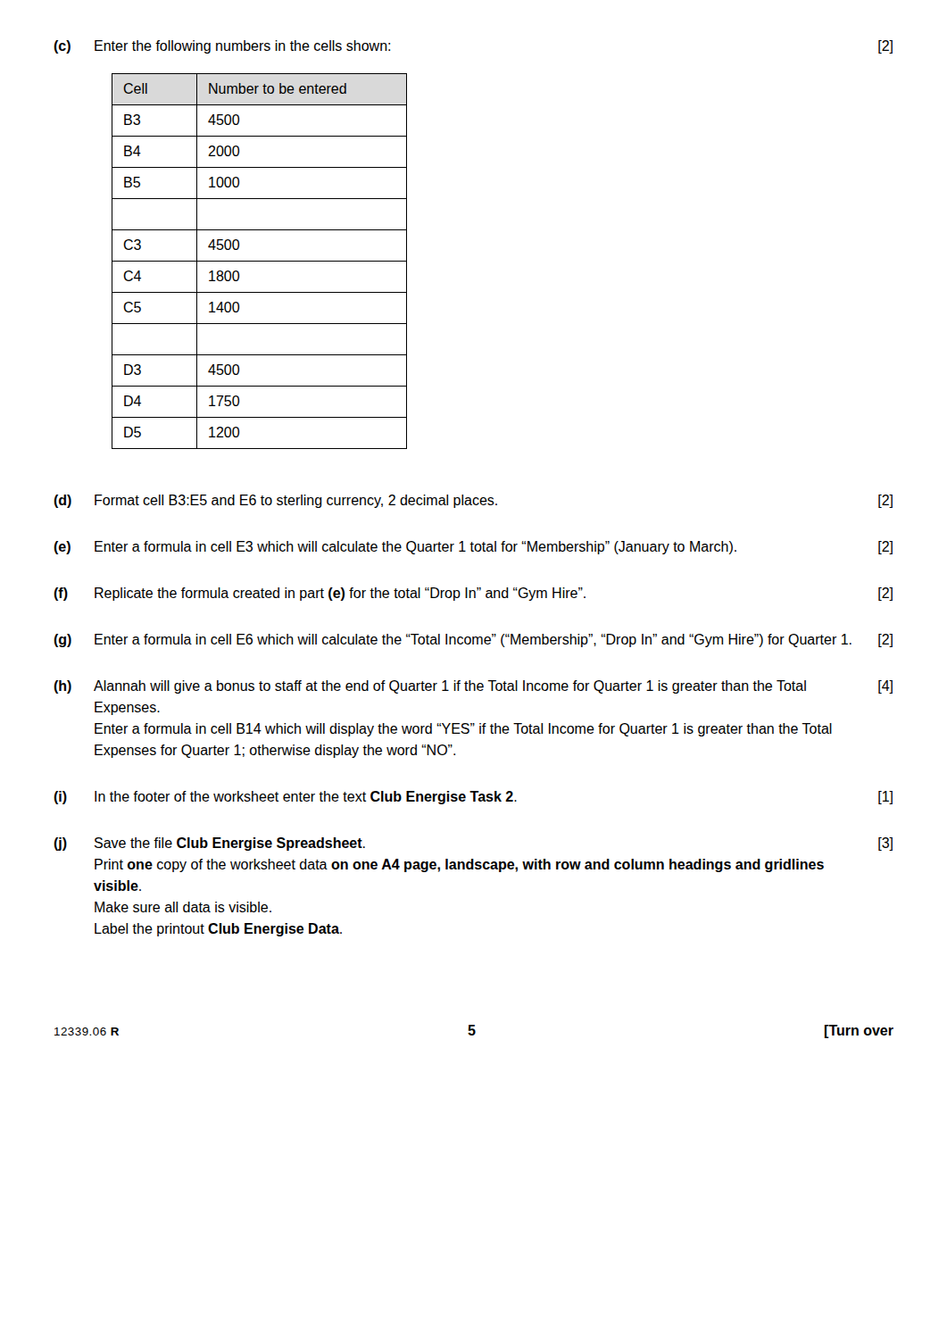(c)
Enter the following numbers in the cells shown:
| Cell | Number to be entered |
| --- | --- |
| B3 | 4500 |
| B4 | 2000 |
| B5 | 1000 |
| C3 | 4500 |
| C4 | 1800 |
| C5 | 1400 |
| D3 | 4500 |
| D4 | 1750 |
| D5 | 1200 |
[2]
(d)
Format cell B3:E5 and E6 to sterling currency, 2 decimal places.
[2]
(e)
Enter a formula in cell E3 which will calculate the Quarter 1 total for “Membership” (January to March).
[2]
(f)
Replicate the formula created in part (e) for the total “Drop In” and “Gym Hire”.
[2]
(g)
Enter a formula in cell E6 which will calculate the “Total Income” (“Membership”, “Drop In” and “Gym Hire”) for Quarter 1.
[2]
(h)
Alannah will give a bonus to staff at the end of Quarter 1 if the Total Income for Quarter 1 is greater than the Total Expenses.
Enter a formula in cell B14 which will display the word “YES” if the Total Income for Quarter 1 is greater than the Total Expenses for Quarter 1; otherwise display the word “NO”.
[4]
(i)
In the footer of the worksheet enter the text Club Energise Task 2.
[1]
(j)
Save the file Club Energise Spreadsheet.
Print one copy of the worksheet data on one A4 page, landscape, with row and column headings and gridlines visible.
Make sure all data is visible.
Label the printout Club Energise Data.
[3]
12339.06 R
5
[Turn over